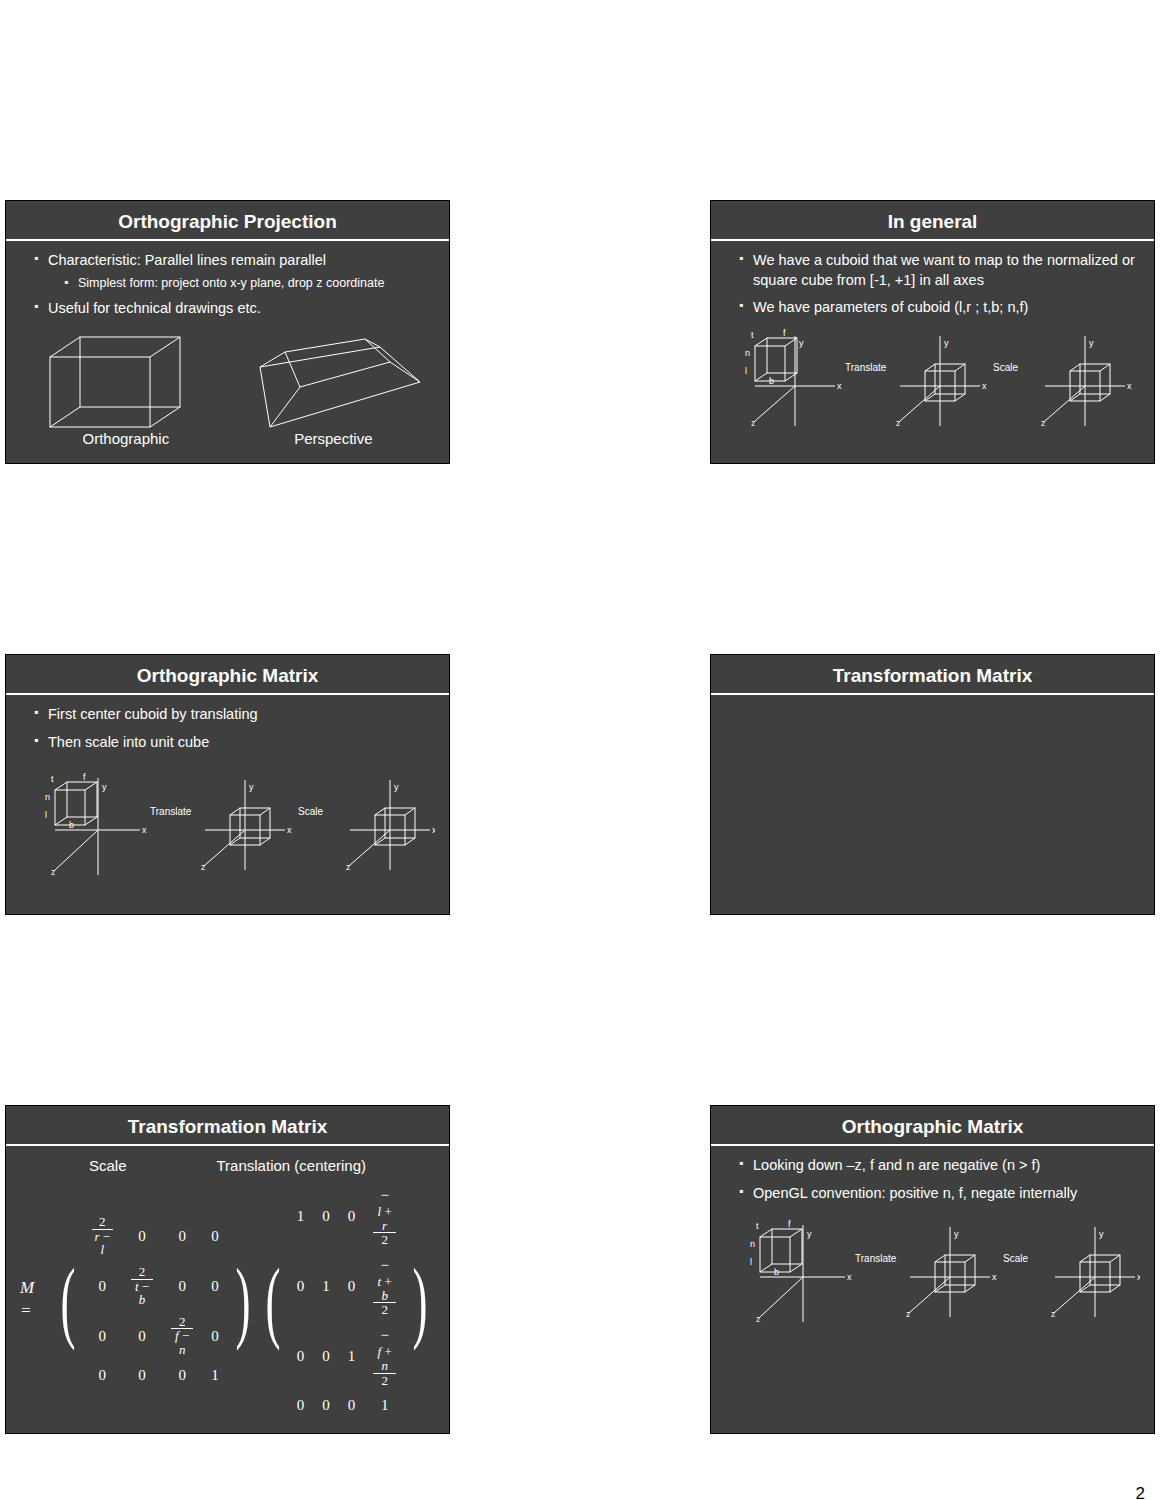Orthographic Projection
Characteristic: Parallel lines remain parallel
Simplest form: project onto x-y plane, drop z coordinate
Useful for technical drawings etc.
Orthographic Perspective
In general
We have a cuboid that we want to map to the normalized or square cube from [-1, +1] in all axes
We have parameters of cuboid (l,r ; t,b; n,f)
t f n l b y x z Translate y x z Scale y x z
Orthographic Matrix
First center cuboid by translating
Then scale into unit cube
t f n l b y x z Translate y x z Scale y x z
Transformation Matrix
Transformation Matrix
Scale Translation (centering)
M = (
| 2 r − l | 0 | 0 | 0 |
| 0 | 2 t − b | 0 | 0 |
| 0 | 0 | 2 f − n | 0 |
| 0 | 0 | 0 | 1 |
) (
| 1 | 0 | 0 | − l + r 2 |
| 0 | 1 | 0 | − t + b 2 |
| 0 | 0 | 1 | − f + n 2 |
| 0 | 0 | 0 | 1 |
)
Orthographic Matrix
Looking down –z, f and n are negative (n > f)
OpenGL convention: positive n, f, negate internally
t f n l b y x z Translate y x z Scale y x z
2